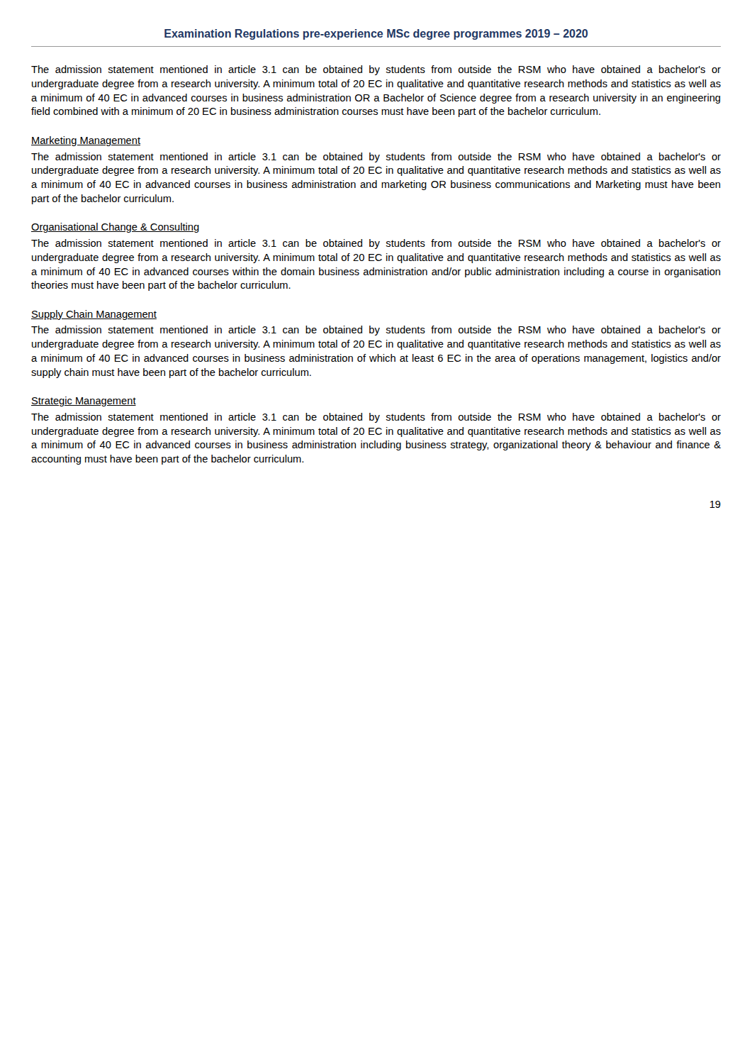Examination Regulations pre-experience MSc degree programmes 2019 – 2020
The admission statement mentioned in article 3.1 can be obtained by students from outside the RSM who have obtained a bachelor's or undergraduate degree from a research university. A minimum total of 20 EC in qualitative and quantitative research methods and statistics as well as a minimum of 40 EC in advanced courses in business administration OR a Bachelor of Science degree from a research university in an engineering field combined with a minimum of 20 EC in business administration courses must have been part of the bachelor curriculum.
Marketing Management
The admission statement mentioned in article 3.1 can be obtained by students from outside the RSM who have obtained a bachelor's or undergraduate degree from a research university. A minimum total of 20 EC in qualitative and quantitative research methods and statistics as well as a minimum of 40 EC in advanced courses in business administration and marketing OR business communications and Marketing must have been part of the bachelor curriculum.
Organisational Change & Consulting
The admission statement mentioned in article 3.1 can be obtained by students from outside the RSM who have obtained a bachelor's or undergraduate degree from a research university. A minimum total of 20 EC in qualitative and quantitative research methods and statistics as well as a minimum of 40 EC in advanced courses within the domain business administration and/or public administration including a course in organisation theories must have been part of the bachelor curriculum.
Supply Chain Management
The admission statement mentioned in article 3.1 can be obtained by students from outside the RSM who have obtained a bachelor's or undergraduate degree from a research university. A minimum total of 20 EC in qualitative and quantitative research methods and statistics as well as a minimum of 40 EC in advanced courses in business administration of which at least 6 EC in the area of operations management, logistics and/or supply chain must have been part of the bachelor curriculum.
Strategic Management
The admission statement mentioned in article 3.1 can be obtained by students from outside the RSM who have obtained a bachelor's or undergraduate degree from a research university. A minimum total of 20 EC in qualitative and quantitative research methods and statistics as well as a minimum of 40 EC in advanced courses in business administration including business strategy, organizational theory & behaviour and finance & accounting must have been part of the bachelor curriculum.
19